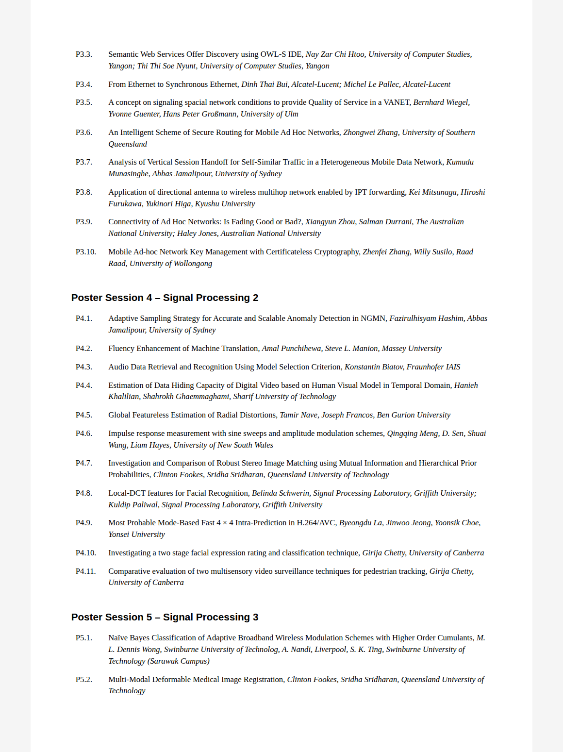P3.3. Semantic Web Services Offer Discovery using OWL-S IDE, Nay Zar Chi Htoo, University of Computer Studies, Yangon; Thi Thi Soe Nyunt, University of Computer Studies, Yangon
P3.4. From Ethernet to Synchronous Ethernet, Dinh Thai Bui, Alcatel-Lucent; Michel Le Pallec, Alcatel-Lucent
P3.5. A concept on signaling spacial network conditions to provide Quality of Service in a VANET, Bernhard Wiegel, Yvonne Guenter, Hans Peter Großmann, University of Ulm
P3.6. An Intelligent Scheme of Secure Routing for Mobile Ad Hoc Networks, Zhongwei Zhang, University of Southern Queensland
P3.7. Analysis of Vertical Session Handoff for Self-Similar Traffic in a Heterogeneous Mobile Data Network, Kumudu Munasinghe, Abbas Jamalipour, University of Sydney
P3.8. Application of directional antenna to wireless multihop network enabled by IPT forwarding, Kei Mitsunaga, Hiroshi Furukawa, Yukinori Higa, Kyushu University
P3.9. Connectivity of Ad Hoc Networks: Is Fading Good or Bad?, Xiangyun Zhou, Salman Durrani, The Australian National University; Haley Jones, Australian National University
P3.10. Mobile Ad-hoc Network Key Management with Certificateless Cryptography, Zhenfei Zhang, Willy Susilo, Raad Raad, University of Wollongong
Poster Session 4 – Signal Processing 2
P4.1. Adaptive Sampling Strategy for Accurate and Scalable Anomaly Detection in NGMN, Fazirulhisyam Hashim, Abbas Jamalipour, University of Sydney
P4.2. Fluency Enhancement of Machine Translation, Amal Punchihewa, Steve L. Manion, Massey University
P4.3. Audio Data Retrieval and Recognition Using Model Selection Criterion, Konstantin Biatov, Fraunhofer IAIS
P4.4. Estimation of Data Hiding Capacity of Digital Video based on Human Visual Model in Temporal Domain, Hanieh Khalilian, Shahrokh Ghaemmaghami, Sharif University of Technology
P4.5. Global Featureless Estimation of Radial Distortions, Tamir Nave, Joseph Francos, Ben Gurion University
P4.6. Impulse response measurement with sine sweeps and amplitude modulation schemes, Qingqing Meng, D. Sen, Shuai Wang, Liam Hayes, University of New South Wales
P4.7. Investigation and Comparison of Robust Stereo Image Matching using Mutual Information and Hierarchical Prior Probabilities, Clinton Fookes, Sridha Sridharan, Queensland University of Technology
P4.8. Local-DCT features for Facial Recognition, Belinda Schwerin, Signal Processing Laboratory, Griffith University; Kuldip Paliwal, Signal Processing Laboratory, Griffith University
P4.9. Most Probable Mode-Based Fast 4 × 4 Intra-Prediction in H.264/AVC, Byeongdu La, Jinwoo Jeong, Yoonsik Choe, Yonsei University
P4.10. Investigating a two stage facial expression rating and classification technique, Girija Chetty, University of Canberra
P4.11. Comparative evaluation of two multisensory video surveillance techniques for pedestrian tracking, Girija Chetty, University of Canberra
Poster Session 5 – Signal Processing 3
P5.1. Naïve Bayes Classification of Adaptive Broadband Wireless Modulation Schemes with Higher Order Cumulants, M. L. Dennis Wong, Swinburne University of Technolog, A. Nandi, Liverpool, S. K. Ting, Swinburne University of Technology (Sarawak Campus)
P5.2. Multi-Modal Deformable Medical Image Registration, Clinton Fookes, Sridha Sridharan, Queensland University of Technology